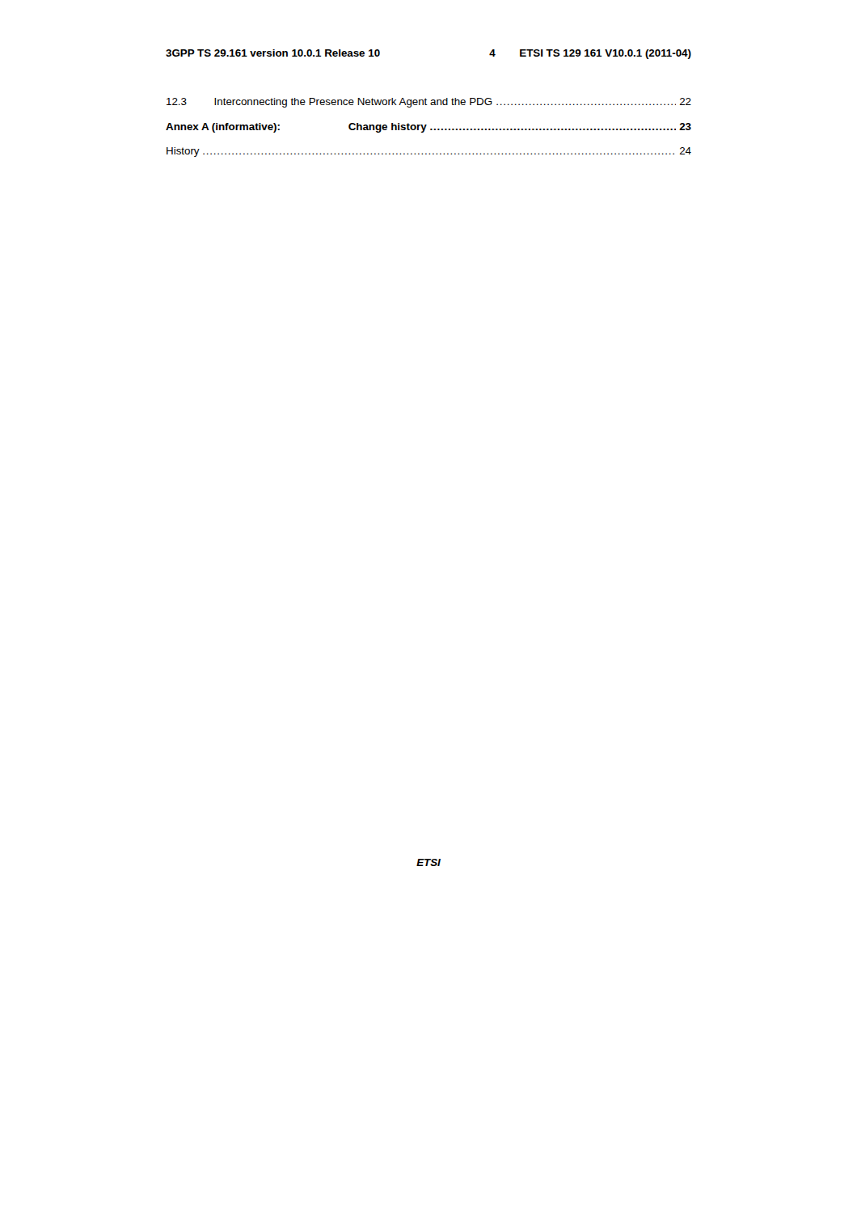3GPP TS 29.161 version 10.0.1 Release 10
4
ETSI TS 129 161 V10.0.1 (2011-04)
12.3 Interconnecting the Presence Network Agent and the PDG ............................................................................ 22
Annex A (informative): Change history .............................................................................................. 23
History .............................................................................................................................................. 24
ETSI